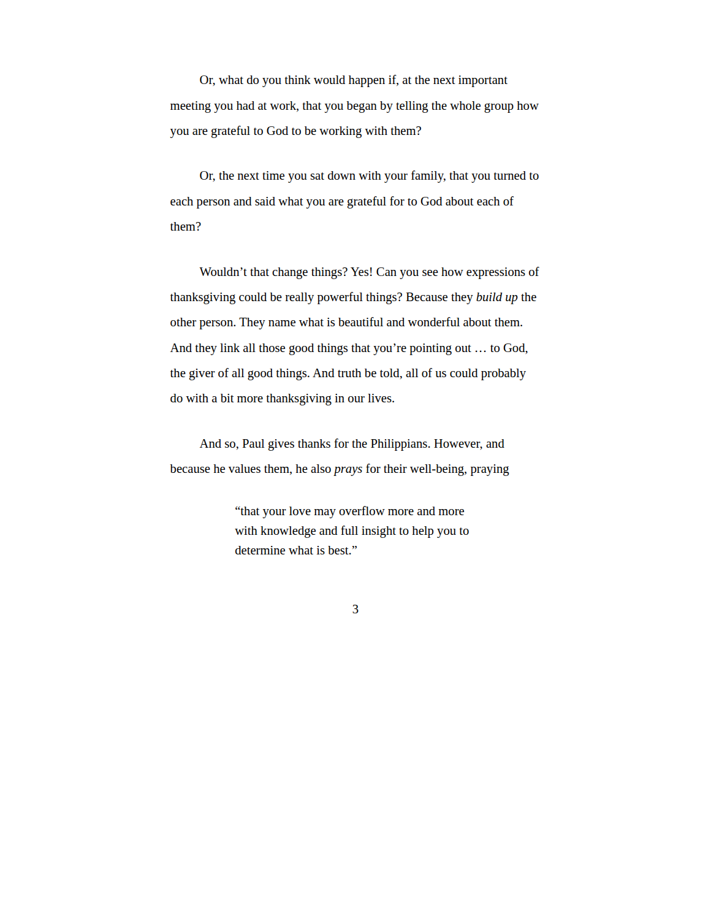Or, what do you think would happen if, at the next important meeting you had at work, that you began by telling the whole group how you are grateful to God to be working with them?
Or, the next time you sat down with your family, that you turned to each person and said what you are grateful for to God about each of them?
Wouldn’t that change things? Yes! Can you see how expressions of thanksgiving could be really powerful things? Because they build up the other person. They name what is beautiful and wonderful about them. And they link all those good things that you’re pointing out … to God, the giver of all good things. And truth be told, all of us could probably do with a bit more thanksgiving in our lives.
And so, Paul gives thanks for the Philippians. However, and because he values them, he also prays for their well-being, praying
“that your love may overflow more and more
with knowledge and full insight to help you to
determine what is best.”
3